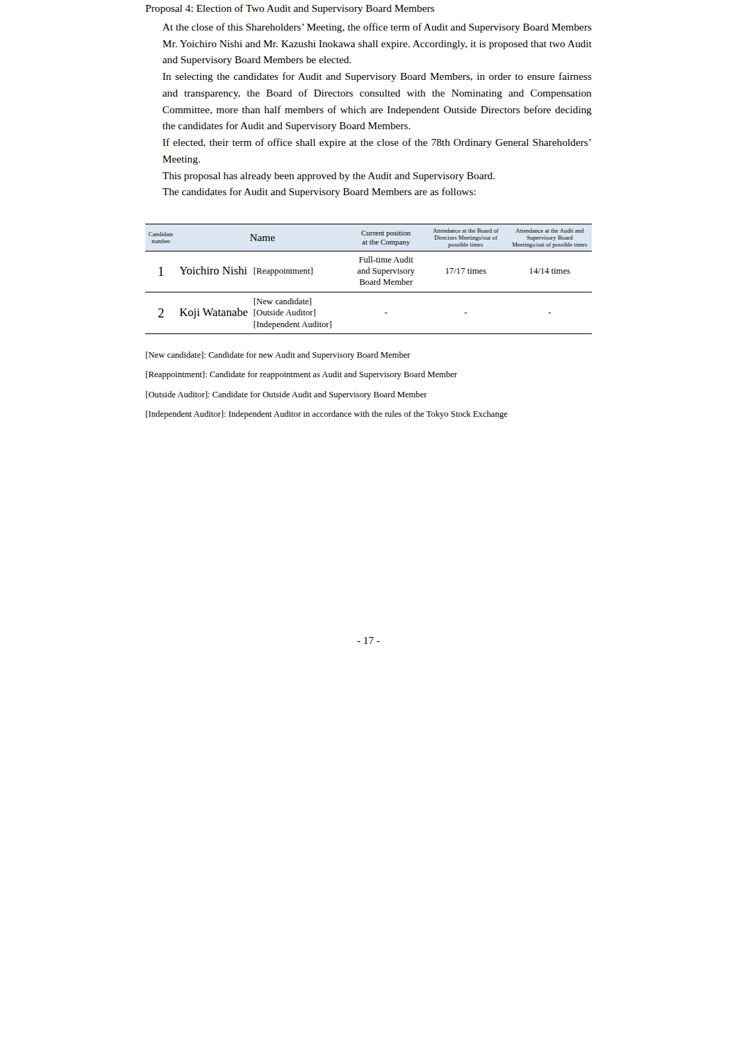Proposal 4: Election of Two Audit and Supervisory Board Members
At the close of this Shareholders’ Meeting, the office term of Audit and Supervisory Board Members Mr. Yoichiro Nishi and Mr. Kazushi Inokawa shall expire. Accordingly, it is proposed that two Audit and Supervisory Board Members be elected.
In selecting the candidates for Audit and Supervisory Board Members, in order to ensure fairness and transparency, the Board of Directors consulted with the Nominating and Compensation Committee, more than half members of which are Independent Outside Directors before deciding the candidates for Audit and Supervisory Board Members.
If elected, their term of office shall expire at the close of the 78th Ordinary General Shareholders’ Meeting.
This proposal has already been approved by the Audit and Supervisory Board.
The candidates for Audit and Supervisory Board Members are as follows:
| Candidate number | Name | Current position at the Company | Attendance at the Board of Directors Meetings/out of possible times | Attendance at the Audit and Supervisory Board Meetings/out of possible times |
| --- | --- | --- | --- | --- |
| 1 | Yoichiro Nishi | [Reappointment] | Full-time Audit and Supervisory Board Member | 17/17 times | 14/14 times |
| 2 | Koji Watanabe | [New candidate] [Outside Auditor] [Independent Auditor] | - | - | - |
[New candidate]: Candidate for new Audit and Supervisory Board Member
[Reappointment]: Candidate for reappointment as Audit and Supervisory Board Member
[Outside Auditor]: Candidate for Outside Audit and Supervisory Board Member
[Independent Auditor]: Independent Auditor in accordance with the rules of the Tokyo Stock Exchange
- 17 -